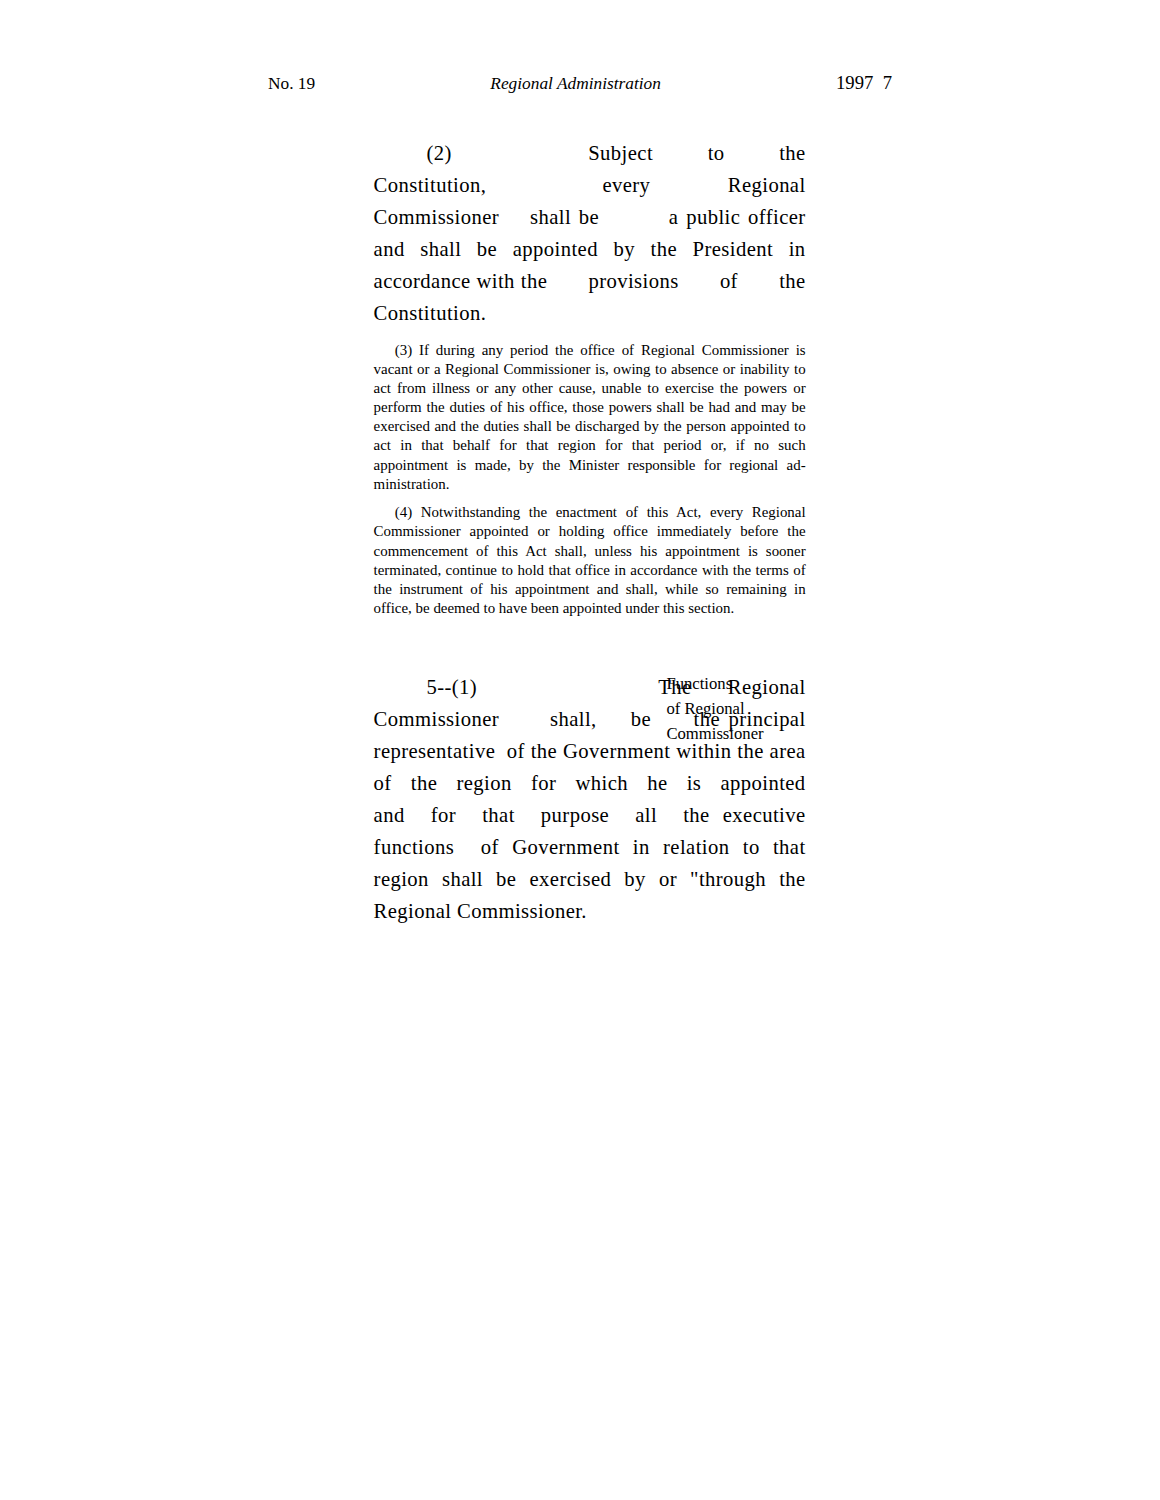No. 19
Regional Administration
1997 7
(2) Subject to the Constitution, every Regional Commissioner shall be a public officer and shall be appointed by the President in accordance with the provisions of the Constitution.
(3) If during any period the office of Regional Com­missioner is vacant or a Regional Commissioner is, owing to absence or inability to act from illness or any other cause, unable to exercise the powers or perform the duties of his office, those powers shall be had and may be exercised and the duties shall be discharged by the person appointed to act in that behalf for that region for that period or, if no such appointment is made, by the Minister responsible for regional ad­ministration.
(4) Notwithstanding the enactment of this Act, every Regional Commissioner appointed or holding office immediately before the commencement of this Act shall, unless his appointment is sooner terminated, continue to hold that office in accordance with the terms of the instrument of his appointment and shall, while so remaining in office, be deemed to have been appointed under this section.
Functions
of Regional
Commissioner
5--(1) The Regional Commissioner shall, be the principal representative of the Government within the area of the region for which he is appointed and for that purpose all the executive functions of Government in relation to that region shall be exercised by or "through the Regional Commissioner.